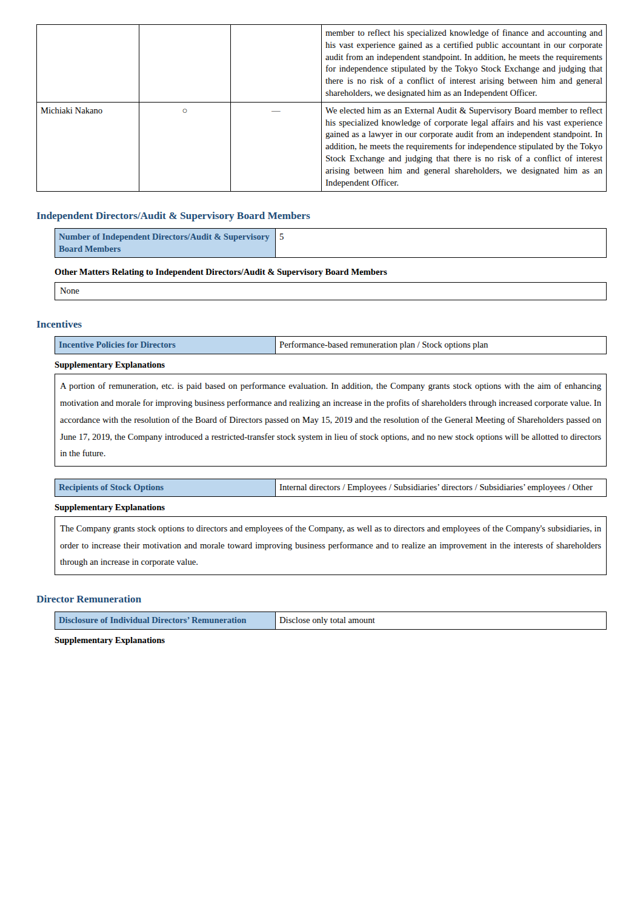| | | | member to reflect his specialized knowledge of finance and accounting and his vast experience gained as a certified public accountant in our corporate audit from an independent standpoint. In addition, he meets the requirements for independence stipulated by the Tokyo Stock Exchange and judging that there is no risk of a conflict of interest arising between him and general shareholders, we designated him as an Independent Officer. |
| Michiaki Nakano | ○ | — | We elected him as an External Audit & Supervisory Board member to reflect his specialized knowledge of corporate legal affairs and his vast experience gained as a lawyer in our corporate audit from an independent standpoint. In addition, he meets the requirements for independence stipulated by the Tokyo Stock Exchange and judging that there is no risk of a conflict of interest arising between him and general shareholders, we designated him as an Independent Officer. |
Independent Directors/Audit & Supervisory Board Members
| Number of Independent Directors/Audit & Supervisory Board Members | 5 |
Other Matters Relating to Independent Directors/Audit & Supervisory Board Members
None
Incentives
| Incentive Policies for Directors | Performance-based remuneration plan / Stock options plan |
Supplementary Explanations
A portion of remuneration, etc. is paid based on performance evaluation. In addition, the Company grants stock options with the aim of enhancing motivation and morale for improving business performance and realizing an increase in the profits of shareholders through increased corporate value. In accordance with the resolution of the Board of Directors passed on May 15, 2019 and the resolution of the General Meeting of Shareholders passed on June 17, 2019, the Company introduced a restricted-transfer stock system in lieu of stock options, and no new stock options will be allotted to directors in the future.
| Recipients of Stock Options | Internal directors / Employees / Subsidiaries’ directors / Subsidiaries’ employees / Other |
Supplementary Explanations
The Company grants stock options to directors and employees of the Company, as well as to directors and employees of the Company's subsidiaries, in order to increase their motivation and morale toward improving business performance and to realize an improvement in the interests of shareholders through an increase in corporate value.
Director Remuneration
| Disclosure of Individual Directors’ Remuneration | Disclose only total amount |
Supplementary Explanations